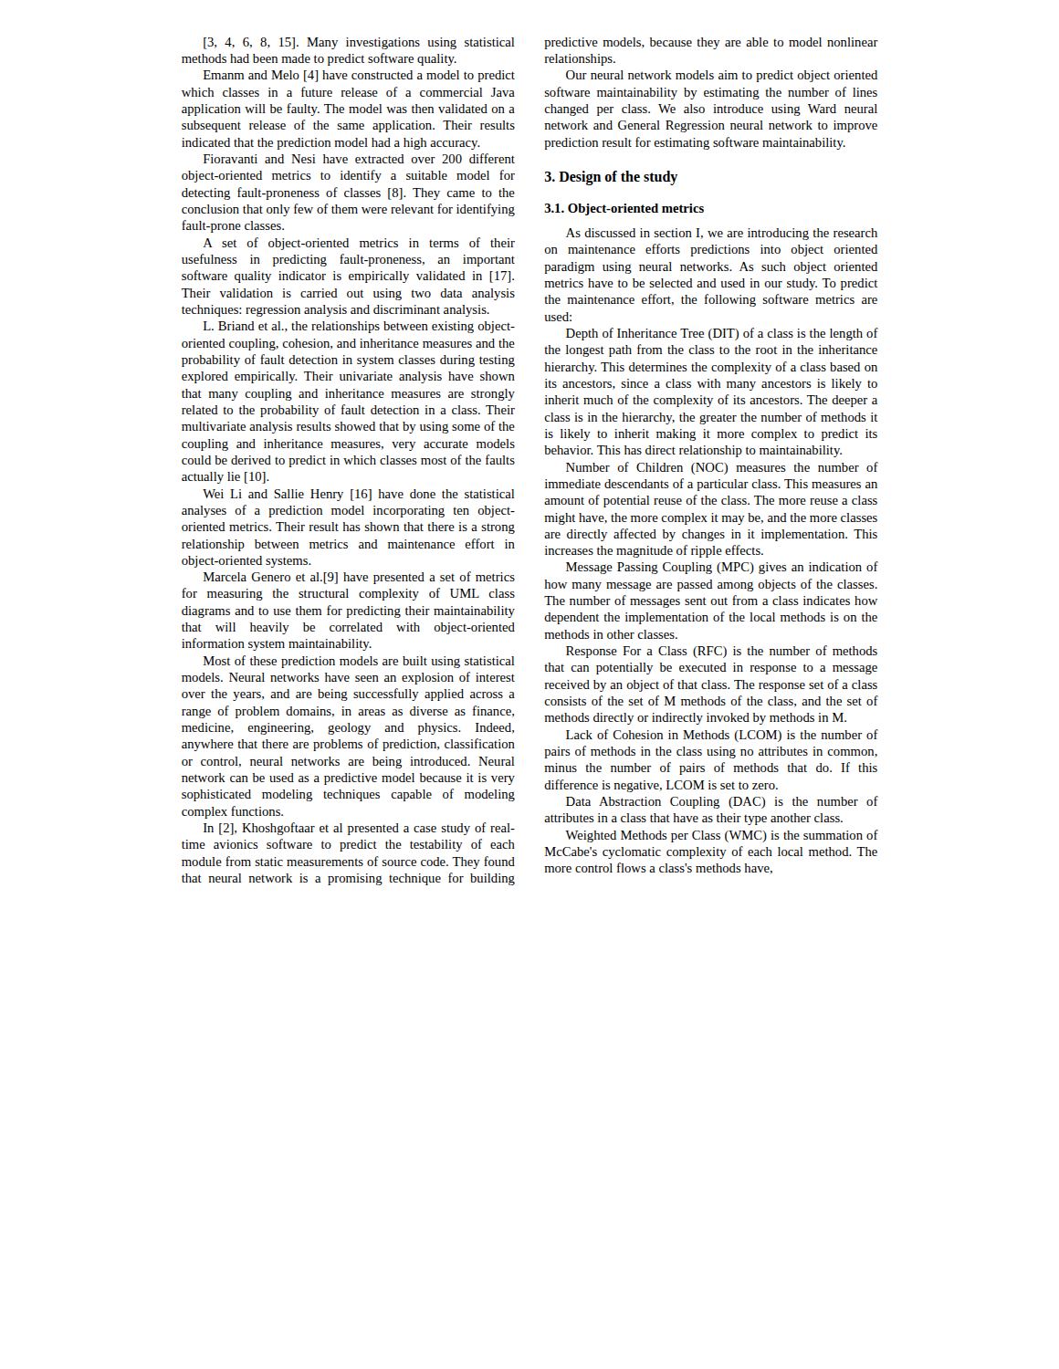[3, 4, 6, 8, 15]. Many investigations using statistical methods had been made to predict software quality.
Emanm and Melo [4] have constructed a model to predict which classes in a future release of a commercial Java application will be faulty. The model was then validated on a subsequent release of the same application. Their results indicated that the prediction model had a high accuracy.
Fioravanti and Nesi have extracted over 200 different object-oriented metrics to identify a suitable model for detecting fault-proneness of classes [8]. They came to the conclusion that only few of them were relevant for identifying fault-prone classes.
A set of object-oriented metrics in terms of their usefulness in predicting fault-proneness, an important software quality indicator is empirically validated in [17]. Their validation is carried out using two data analysis techniques: regression analysis and discriminant analysis.
L. Briand et al., the relationships between existing object-oriented coupling, cohesion, and inheritance measures and the probability of fault detection in system classes during testing explored empirically. Their univariate analysis have shown that many coupling and inheritance measures are strongly related to the probability of fault detection in a class. Their multivariate analysis results showed that by using some of the coupling and inheritance measures, very accurate models could be derived to predict in which classes most of the faults actually lie [10].
Wei Li and Sallie Henry [16] have done the statistical analyses of a prediction model incorporating ten object-oriented metrics. Their result has shown that there is a strong relationship between metrics and maintenance effort in object-oriented systems.
Marcela Genero et al.[9] have presented a set of metrics for measuring the structural complexity of UML class diagrams and to use them for predicting their maintainability that will heavily be correlated with object-oriented information system maintainability.
Most of these prediction models are built using statistical models. Neural networks have seen an explosion of interest over the years, and are being successfully applied across a range of problem domains, in areas as diverse as finance, medicine, engineering, geology and physics. Indeed, anywhere that there are problems of prediction, classification or control, neural networks are being introduced. Neural network can be used as a predictive model because it is very sophisticated modeling techniques capable of modeling complex functions.
In [2], Khoshgoftaar et al presented a case study of real-time avionics software to predict the testability of each module from static measurements of source code. They found that neural network is a promising technique for building predictive models, because they are able to model nonlinear relationships.
Our neural network models aim to predict object oriented software maintainability by estimating the number of lines changed per class. We also introduce using Ward neural network and General Regression neural network to improve prediction result for estimating software maintainability.
3. Design of the study
3.1. Object-oriented metrics
As discussed in section I, we are introducing the research on maintenance efforts predictions into object oriented paradigm using neural networks. As such object oriented metrics have to be selected and used in our study. To predict the maintenance effort, the following software metrics are used:
Depth of Inheritance Tree (DIT) of a class is the length of the longest path from the class to the root in the inheritance hierarchy. This determines the complexity of a class based on its ancestors, since a class with many ancestors is likely to inherit much of the complexity of its ancestors. The deeper a class is in the hierarchy, the greater the number of methods it is likely to inherit making it more complex to predict its behavior. This has direct relationship to maintainability.
Number of Children (NOC) measures the number of immediate descendants of a particular class. This measures an amount of potential reuse of the class. The more reuse a class might have, the more complex it may be, and the more classes are directly affected by changes in it implementation. This increases the magnitude of ripple effects.
Message Passing Coupling (MPC) gives an indication of how many message are passed among objects of the classes. The number of messages sent out from a class indicates how dependent the implementation of the local methods is on the methods in other classes.
Response For a Class (RFC) is the number of methods that can potentially be executed in response to a message received by an object of that class. The response set of a class consists of the set of M methods of the class, and the set of methods directly or indirectly invoked by methods in M.
Lack of Cohesion in Methods (LCOM) is the number of pairs of methods in the class using no attributes in common, minus the number of pairs of methods that do. If this difference is negative, LCOM is set to zero.
Data Abstraction Coupling (DAC) is the number of attributes in a class that have as their type another class.
Weighted Methods per Class (WMC) is the summation of McCabe's cyclomatic complexity of each local method. The more control flows a class's methods have,